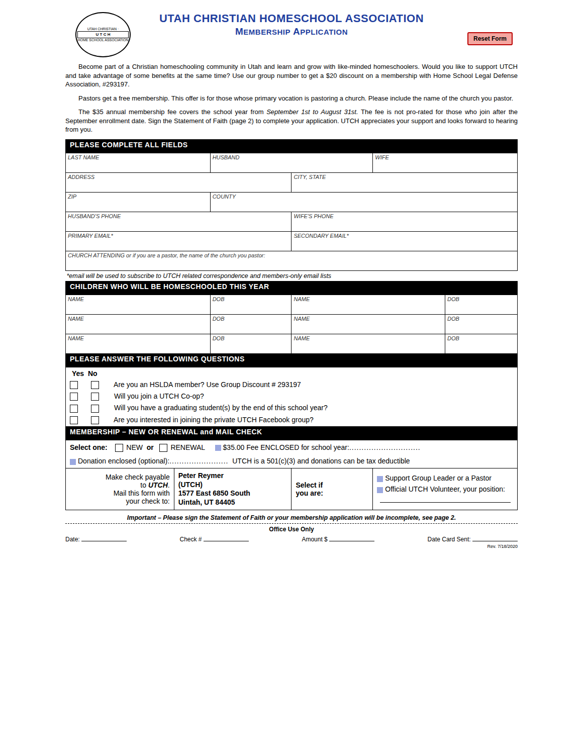UTAH CHRISTIAN · U T C H HOME SCHOOL ASSOCIATION
UTAH CHRISTIAN HOMESCHOOL ASSOCIATION
MEMBERSHIP APPLICATION
Reset Form
Become part of a Christian homeschooling community in Utah and learn and grow with like-minded homeschoolers. Would you like to support UTCH and take advantage of some benefits at the same time? Use our group number to get a $20 discount on a membership with Home School Legal Defense Association, #293197.
Pastors get a free membership. This offer is for those whose primary vocation is pastoring a church. Please include the name of the church you pastor.
The $35 annual membership fee covers the school year from September 1st to August 31st. The fee is not pro-rated for those who join after the September enrollment date. Sign the Statement of Faith (page 2) to complete your application. UTCH appreciates your support and looks forward to hearing from you.
| PLEASE COMPLETE ALL FIELDS |
| LAST NAME | HUSBAND | WIFE |
| ADDRESS | CITY, STATE |
| ZIP | COUNTY |
| HUSBAND'S PHONE | WIFE'S PHONE |
| PRIMARY EMAIL* | SECONDARY EMAIL* |
| CHURCH ATTENDING or if you are a pastor, the name of the church you pastor: |
| *email will be used to subscribe to UTCH related correspondence and members-only email lists |
| CHILDREN WHO WILL BE HOMESCHOOLED THIS YEAR |
| NAME | DOB | NAME | DOB |
| NAME | DOB | NAME | DOB |
| NAME | DOB | NAME | DOB |
| PLEASE ANSWER THE FOLLOWING QUESTIONS |
| Yes No Are you an HSLDA member? Use Group Discount # 293197 Will you join a UTCH Co-op? Will you have a graduating student(s) by the end of this school year? Are you interested in joining the private UTCH Facebook group? |
| MEMBERSHIP – NEW OR RENEWAL and MAIL CHECK |
| Select one: NEW or RENEWAL $35.00 Fee ENCLOSED for school year: ............................. Donation enclosed (optional): ........................ UTCH is a 501(c)(3) and donations can be tax deductible |
| Make check payable to UTCH . Mail this form with your check to: | Peter Reymer (UTCH) 1577 East 6850 South Uintah, UT 84405 | Select if you are: | Support Group Leader or a Pastor Official UTCH Volunteer, your position: |
Important – Please sign the Statement of Faith or your membership application will be incomplete, see page 2.
Office Use Only
Date: Check # Amount $ Date Card Sent:
Rev. 7/18/2020